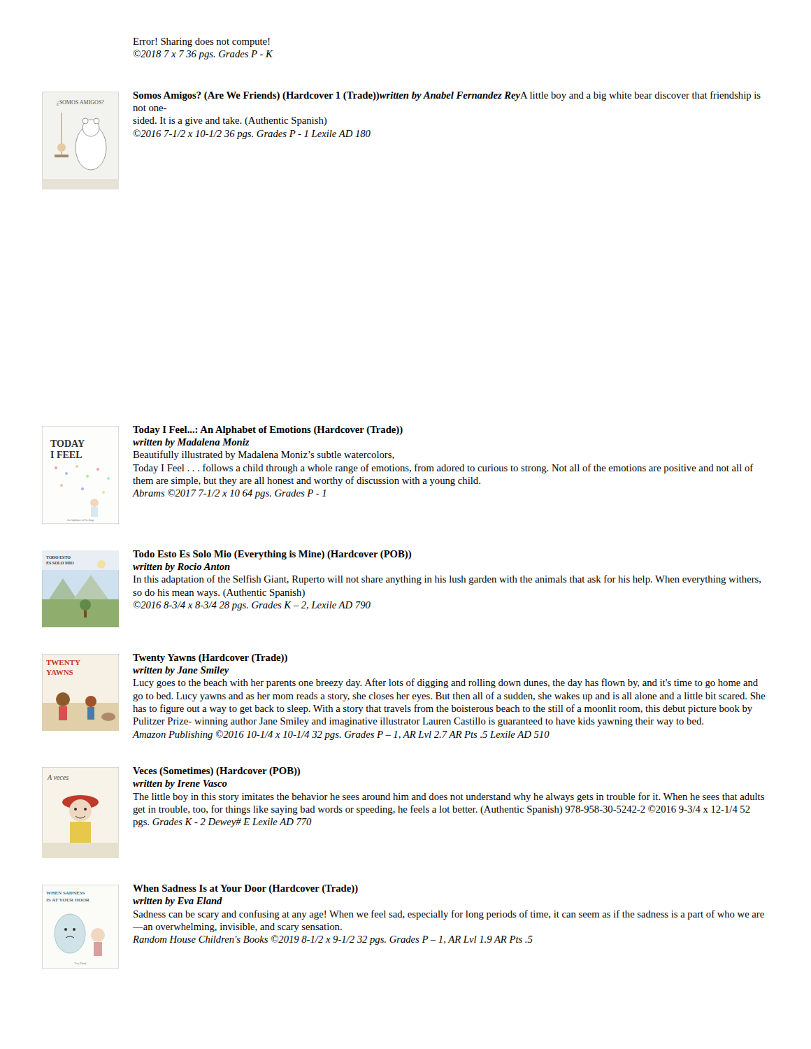Error! Sharing does not compute!
©2018 7 x 7 36 pgs. Grades P - K
Somos Amigos? (Are We Friends) (Hardcover 1 (Trade)) written by Anabel Fernandez Rey A little boy and a big white bear discover that friendship is not one-
sided. It is a give and take. (Authentic Spanish)
©2016 7-1/2 x 10-1/2 36 pgs. Grades P - 1 Lexile AD 180
Today I Feel...: An Alphabet of Emotions (Hardcover (Trade))
written by Madalena Moniz
Beautifully illustrated by Madalena Moniz’s subtle watercolors,
Today I Feel . . . follows a child through a whole range of emotions, from adored to curious to strong. Not all of the emotions are positive and not all of them are simple, but they are all honest and worthy of discussion with a young child.
Abrams ©2017 7-1/2 x 10 64 pgs. Grades P - 1
Todo Esto Es Solo Mio (Everything is Mine) (Hardcover (POB))
written by Rocio Anton
In this adaptation of the Selfish Giant, Ruperto will not share anything in his lush garden with the animals that ask for his help. When everything withers, so do his mean ways. (Authentic Spanish)
©2016 8-3/4 x 8-3/4 28 pgs. Grades K – 2, Lexile AD 790
Twenty Yawns (Hardcover (Trade))
written by Jane Smiley
Lucy goes to the beach with her parents one breezy day. After lots of digging and rolling down dunes, the day has flown by, and it's time to go home and go to bed. Lucy yawns and as her mom reads a story, she closes her eyes. But then all of a sudden, she wakes up and is all alone and a little bit scared. She has to figure out a way to get back to sleep. With a story that travels from the boisterous beach to the still of a moonlit room, this debut picture book by Pulitzer Prize- winning author Jane Smiley and imaginative illustrator Lauren Castillo is guaranteed to have kids yawning their way to bed.
Amazon Publishing ©2016 10-1/4 x 10-1/4 32 pgs. Grades P – 1, AR Lvl 2.7 AR Pts .5 Lexile AD 510
Veces (Sometimes) (Hardcover (POB))
written by Irene Vasco
The little boy in this story imitates the behavior he sees around him and does not understand why he always gets in trouble for it. When he sees that adults get in trouble, too, for things like saying bad words or speeding, he feels a lot better. (Authentic Spanish) 978-958-30-5242-2 ©2016 9-3/4 x 12-1/4 52 pgs. Grades K - 2 Dewey# E Lexile AD 770
When Sadness Is at Your Door (Hardcover (Trade))
written by Eva Eland
Sadness can be scary and confusing at any age! When we feel sad, especially for long periods of time, it can seem as if the sadness is a part of who we are—an overwhelming, invisible, and scary sensation.
Random House Children's Books ©2019 8-1/2 x 9-1/2 32 pgs. Grades P – 1, AR Lvl 1.9 AR Pts .5